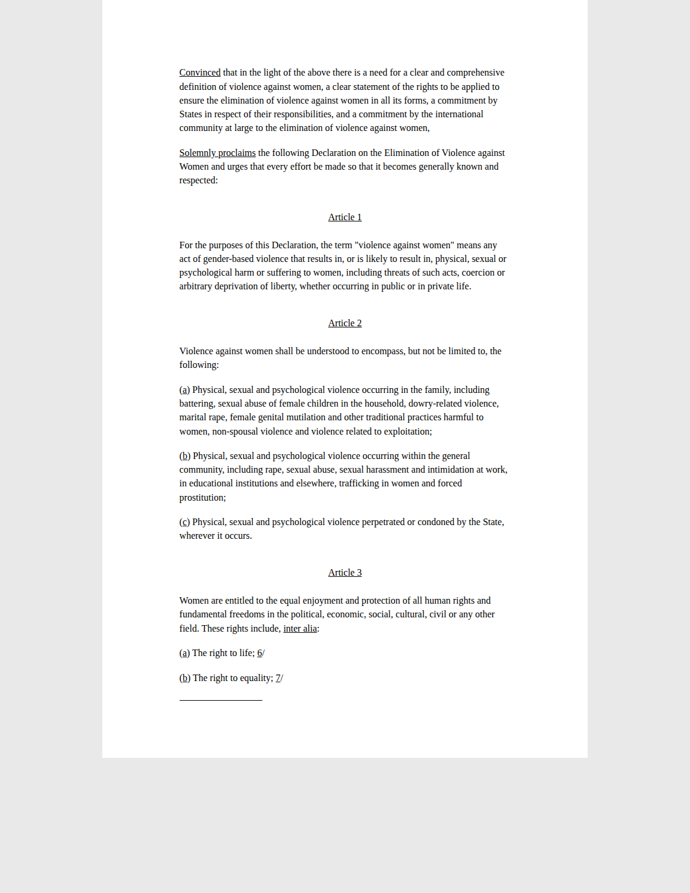Convinced that in the light of the above there is a need for a clear and comprehensive definition of violence against women, a clear statement of the rights to be applied to ensure the elimination of violence against women in all its forms, a commitment by States in respect of their responsibilities, and a commitment by the international community at large to the elimination of violence against women,
Solemnly proclaims the following Declaration on the Elimination of Violence against Women and urges that every effort be made so that it becomes generally known and respected:
Article 1
For the purposes of this Declaration, the term "violence against women" means any act of gender-based violence that results in, or is likely to result in, physical, sexual or psychological harm or suffering to women, including threats of such acts, coercion or arbitrary deprivation of liberty, whether occurring in public or in private life.
Article 2
Violence against women shall be understood to encompass, but not be limited to, the following:
(a) Physical, sexual and psychological violence occurring in the family, including battering, sexual abuse of female children in the household, dowry-related violence, marital rape, female genital mutilation and other traditional practices harmful to women, non-spousal violence and violence related to exploitation;
(b) Physical, sexual and psychological violence occurring within the general community, including rape, sexual abuse, sexual harassment and intimidation at work, in educational institutions and elsewhere, trafficking in women and forced prostitution;
(c) Physical, sexual and psychological violence perpetrated or condoned by the State, wherever it occurs.
Article 3
Women are entitled to the equal enjoyment and protection of all human rights and fundamental freedoms in the political, economic, social, cultural, civil or any other field. These rights include, inter alia:
(a) The right to life; 6/
(b) The right to equality; 7/